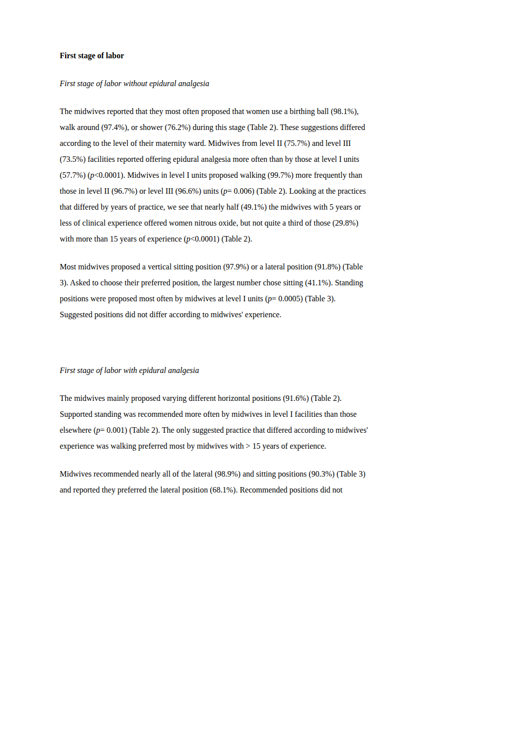First stage of labor
First stage of labor without epidural analgesia
The midwives reported that they most often proposed that women use a birthing ball (98.1%), walk around (97.4%), or shower (76.2%) during this stage (Table 2). These suggestions differed according to the level of their maternity ward. Midwives from level II (75.7%) and level III (73.5%) facilities reported offering epidural analgesia more often than by those at level I units (57.7%) (p<0.0001). Midwives in level I units proposed walking (99.7%) more frequently than those in level II (96.7%) or level III (96.6%) units (p= 0.006) (Table 2). Looking at the practices that differed by years of practice, we see that nearly half (49.1%) the midwives with 5 years or less of clinical experience offered women nitrous oxide, but not quite a third of those (29.8%) with more than 15 years of experience (p<0.0001) (Table 2).
Most midwives proposed a vertical sitting position (97.9%) or a lateral position (91.8%) (Table 3). Asked to choose their preferred position, the largest number chose sitting (41.1%). Standing positions were proposed most often by midwives at level I units (p= 0.0005) (Table 3). Suggested positions did not differ according to midwives' experience.
First stage of labor with epidural analgesia
The midwives mainly proposed varying different horizontal positions (91.6%) (Table 2). Supported standing was recommended more often by midwives in level I facilities than those elsewhere (p= 0.001) (Table 2). The only suggested practice that differed according to midwives' experience was walking preferred most by midwives with > 15 years of experience.
Midwives recommended nearly all of the lateral (98.9%) and sitting positions (90.3%) (Table 3) and reported they preferred the lateral position (68.1%). Recommended positions did not